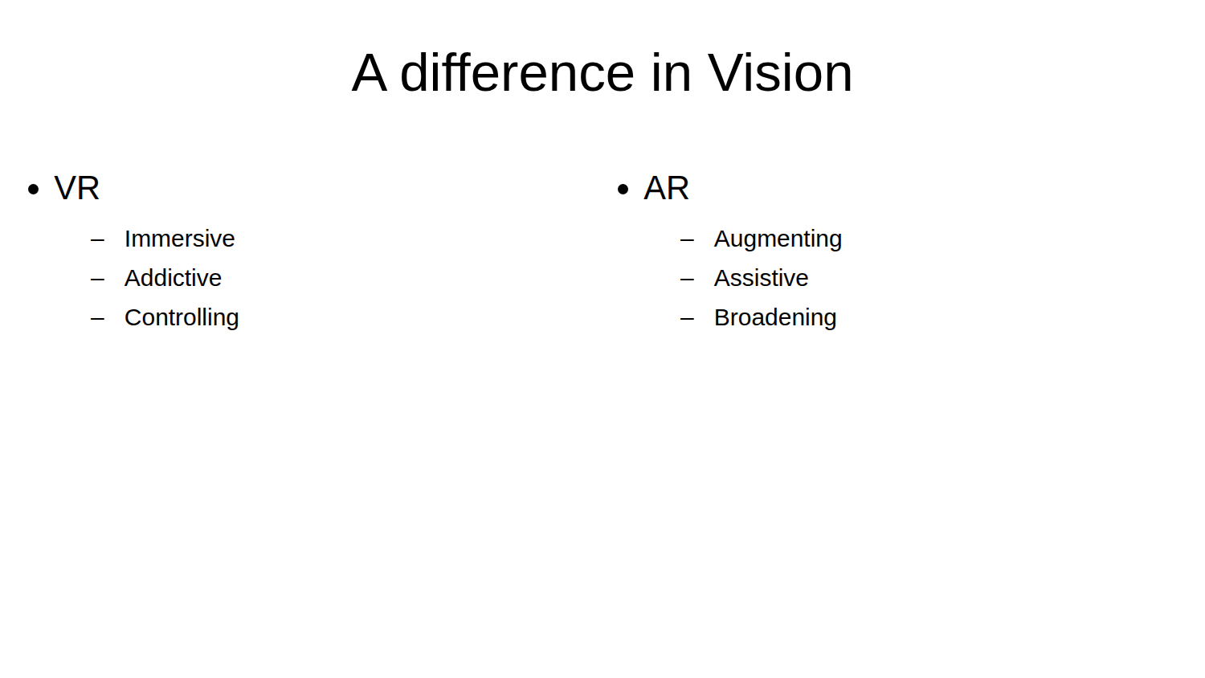A difference in Vision
VR
Immersive
Addictive
Controlling
AR
Augmenting
Assistive
Broadening